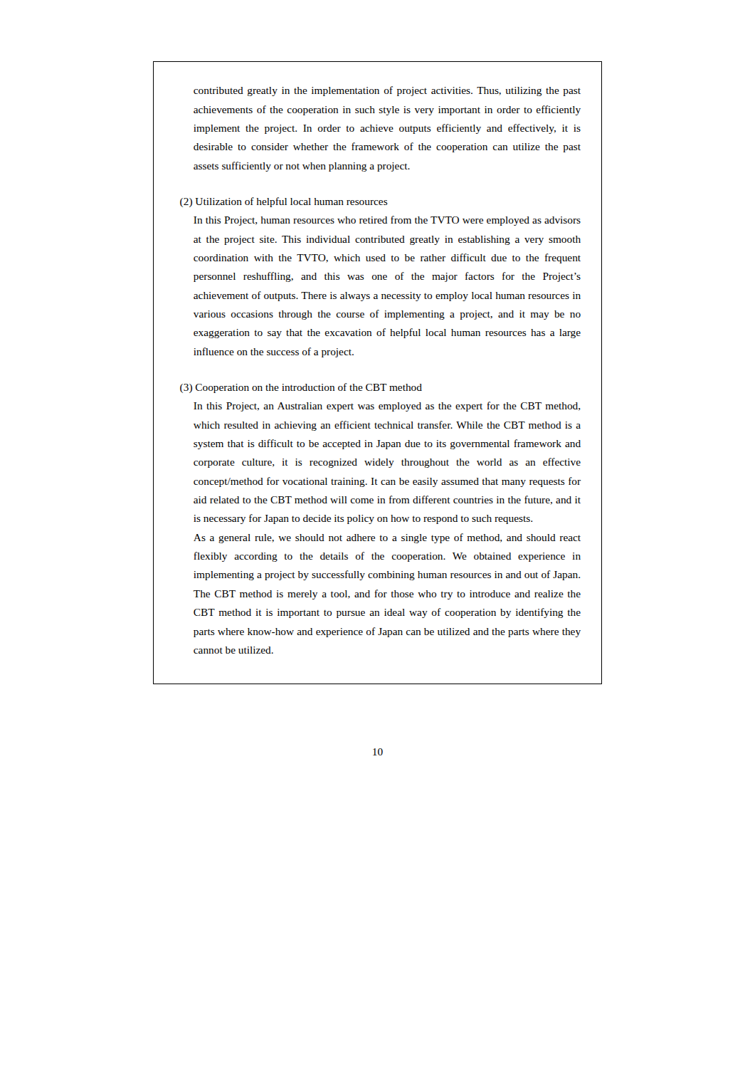contributed greatly in the implementation of project activities. Thus, utilizing the past achievements of the cooperation in such style is very important in order to efficiently implement the project. In order to achieve outputs efficiently and effectively, it is desirable to consider whether the framework of the cooperation can utilize the past assets sufficiently or not when planning a project.
(2) Utilization of helpful local human resources
In this Project, human resources who retired from the TVTO were employed as advisors at the project site. This individual contributed greatly in establishing a very smooth coordination with the TVTO, which used to be rather difficult due to the frequent personnel reshuffling, and this was one of the major factors for the Project’s achievement of outputs. There is always a necessity to employ local human resources in various occasions through the course of implementing a project, and it may be no exaggeration to say that the excavation of helpful local human resources has a large influence on the success of a project.
(3) Cooperation on the introduction of the CBT method
In this Project, an Australian expert was employed as the expert for the CBT method, which resulted in achieving an efficient technical transfer. While the CBT method is a system that is difficult to be accepted in Japan due to its governmental framework and corporate culture, it is recognized widely throughout the world as an effective concept/method for vocational training. It can be easily assumed that many requests for aid related to the CBT method will come in from different countries in the future, and it is necessary for Japan to decide its policy on how to respond to such requests.
As a general rule, we should not adhere to a single type of method, and should react flexibly according to the details of the cooperation. We obtained experience in implementing a project by successfully combining human resources in and out of Japan. The CBT method is merely a tool, and for those who try to introduce and realize the CBT method it is important to pursue an ideal way of cooperation by identifying the parts where know-how and experience of Japan can be utilized and the parts where they cannot be utilized.
10